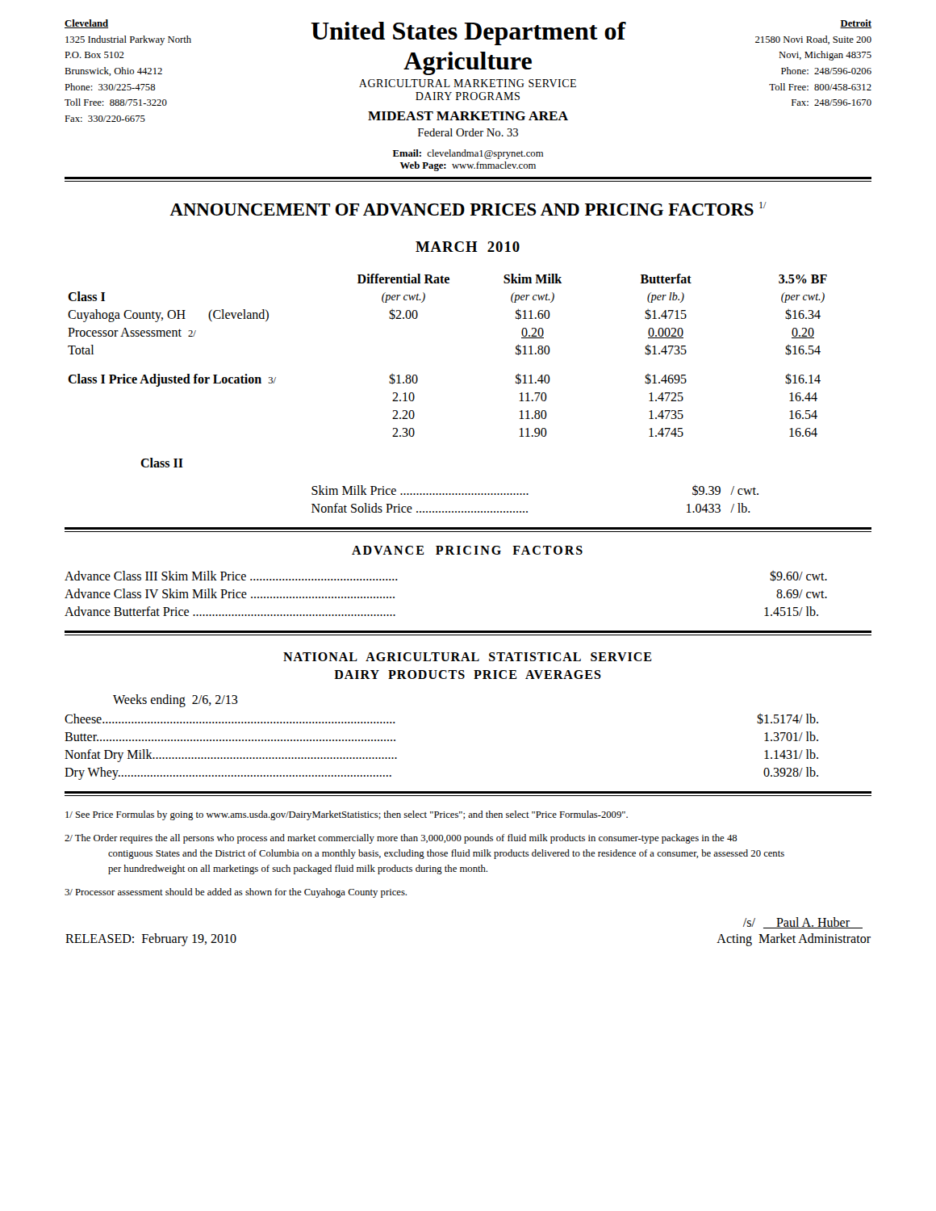| Cleveland 1325 Industrial Parkway North P.O. Box 5102 Brunswick, Ohio 44212 Phone: 330/225-4758 Toll Free: 888/751-3220 Fax: 330/220-6675 | United States Department of Agriculture AGRICULTURAL MARKETING SERVICE DAIRY PROGRAMS MIDEAST MARKETING AREA Federal Order No. 33 Email: clevelandma1@sprynet.com Web Page: www.fmmaclev.com | Detroit 21580 Novi Road, Suite 200 Novi, Michigan 48375 Phone: 248/596-0206 Toll Free: 800/458-6312 Fax: 248/596-1670 |
ANNOUNCEMENT OF ADVANCED PRICES AND PRICING FACTORS 1/
MARCH 2010
| | Differential Rate | Skim Milk | Butterfat | 3.5% BF |
| Class I | (per cwt.) | (per cwt.) | (per lb.) | (per cwt.) |
| Cuyahoga County, OH (Cleveland) | $2.00 | $11.60 | $1.4715 | $16.34 |
| Processor Assessment 2/ | | 0.20 | 0.0020 | 0.20 |
| Total | | $11.80 | $1.4735 | $16.54 |
| Class I Price Adjusted for Location 3/ | $1.80 | $11.40 | $1.4695 | $16.14 |
| | 2.10 | 11.70 | 1.4725 | 16.44 |
| | 2.20 | 11.80 | 1.4735 | 16.54 |
| | 2.30 | 11.90 | 1.4745 | 16.64 |
| Class II | |
| / / Skim Milk Price ........................................ / $9.39 / / cwt. / / / Nonfat Solids Price ................................... / 1.0433 / / lb. / |
ADVANCE PRICING FACTORS
| Advance Class III Skim Milk Price .............................................. | $9.60 | / cwt. |
| Advance Class IV Skim Milk Price ............................................. | 8.69 | / cwt. |
| Advance Butterfat Price ............................................................... | 1.4515 | / lb. |
NATIONAL AGRICULTURAL STATISTICAL SERVICE
DAIRY PRODUCTS PRICE AVERAGES
Weeks ending 2/6, 2/13
| Cheese ........................................................................................... | $1.5174 | / lb. |
| Butter ............................................................................................. | 1.3701 | / lb. |
| Nonfat Dry Milk ............................................................................ | 1.1431 | / lb. |
| Dry Whey ..................................................................................... | 0.3928 | / lb. |
1/ See Price Formulas by going to www.ams.usda.gov/DairyMarketStatistics; then select "Prices"; and then select "Price Formulas-2009".
2/ The Order requires the all persons who process and market commercially more than 3,000,000 pounds of fluid milk products in consumer-type packages in the 48 contiguous States and the District of Columbia on a monthly basis, excluding those fluid milk products delivered to the residence of a consumer, be assessed 20 cents per hundredweight on all marketings of such packaged fluid milk products during the month.
3/ Processor assessment should be added as shown for the Cuyahoga County prices.
| | /s/ Paul A. Huber |
| RELEASED: February 19, 2010 | Acting Market Administrator |